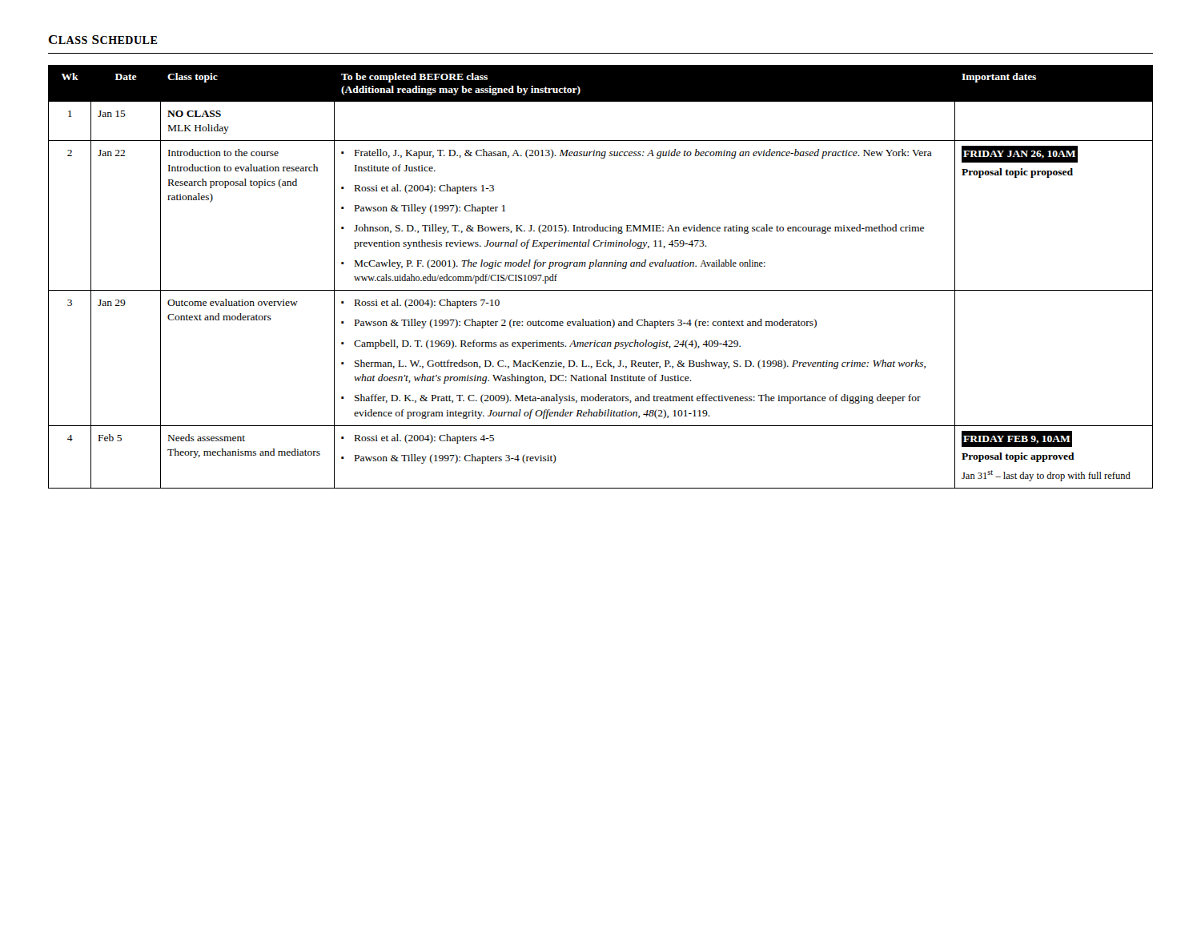CLASS SCHEDULE
| Wk | Date | Class topic | To be completed BEFORE class (Additional readings may be assigned by instructor) | Important dates |
| --- | --- | --- | --- | --- |
| 1 | Jan 15 | NO CLASS MLK Holiday | | |
| 2 | Jan 22 | Introduction to the course Introduction to evaluation research Research proposal topics (and rationales) | Fratello, J., Kapur, T. D., & Chasan, A. (2013). Measuring success: A guide to becoming an evidence-based practice . New York: Vera Institute of Justice. Rossi et al. (2004): Chapters 1-3 Pawson & Tilley (1997): Chapter 1 Johnson, S. D., Tilley, T., & Bowers, K. J. (2015). Introducing EMMIE: An evidence rating scale to encourage mixed-method crime prevention synthesis reviews. Journal of Experimental Criminology , 11, 459-473. McCawley, P. F. (2001). The logic model for program planning and evaluation . Available online: www.cals.uidaho.edu/edcomm/pdf/CIS/CIS1097.pdf | F RIDAY J AN 26, 10 AM Proposal topic proposed |
| 3 | Jan 29 | Outcome evaluation overview Context and moderators | Rossi et al. (2004): Chapters 7-10 Pawson & Tilley (1997): Chapter 2 (re: outcome evaluation) and Chapters 3-4 (re: context and moderators) Campbell, D. T. (1969). Reforms as experiments. American psychologist , 24 (4), 409-429. Sherman, L. W., Gottfredson, D. C., MacKenzie, D. L., Eck, J., Reuter, P., & Bushway, S. D. (1998). Preventing crime: What works, what doesn't, what's promising . Washington, DC: National Institute of Justice. Shaffer, D. K., & Pratt, T. C. (2009). Meta-analysis, moderators, and treatment effectiveness: The importance of digging deeper for evidence of program integrity. Journal of Offender Rehabilitation, 48 (2), 101-119. | |
| 4 | Feb 5 | Needs assessment Theory, mechanisms and mediators | Rossi et al. (2004): Chapters 4-5 Pawson & Tilley (1997): Chapters 3-4 (revisit) | F RIDAY F EB 9, 10 AM Proposal topic approved Jan 31 st – last day to drop with full refund |